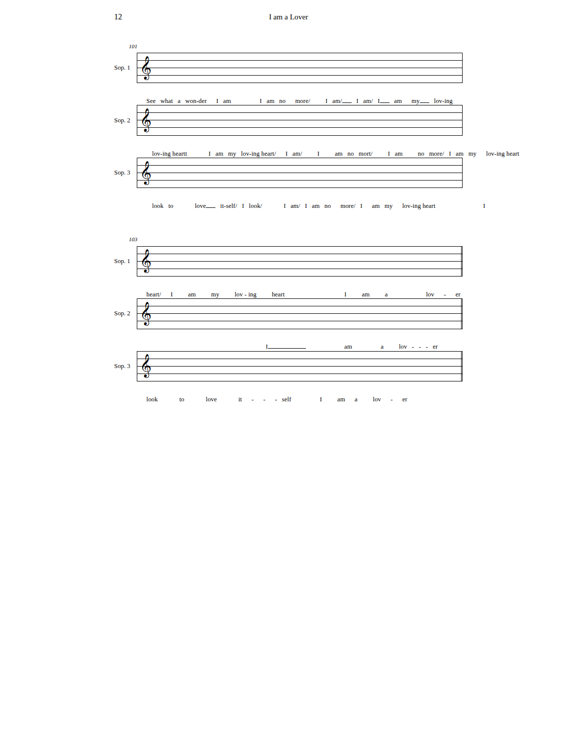12
I am a Lover
101
Sop. 1
𝄞
See what a won-der I am I am no more/ I am/ I am/ I am my lov‑ing
Sop. 2
𝄞
lov‑ing heartt I am my lov‑ing heart/ I am/ I am no mort/ I am no more/ I am my lov‑ing heart
Sop. 3
𝄞
look to love it‑self/ I look/ I am/ I am no more/ I am my lov‑ing heart I
103
Sop. 1
𝄞
heart/ I am my lov - ing heart I am a lov - er
Sop. 2
𝄞
I am a lov - - - er
Sop. 3
𝄞
look to love it - - - self I am a lov - er